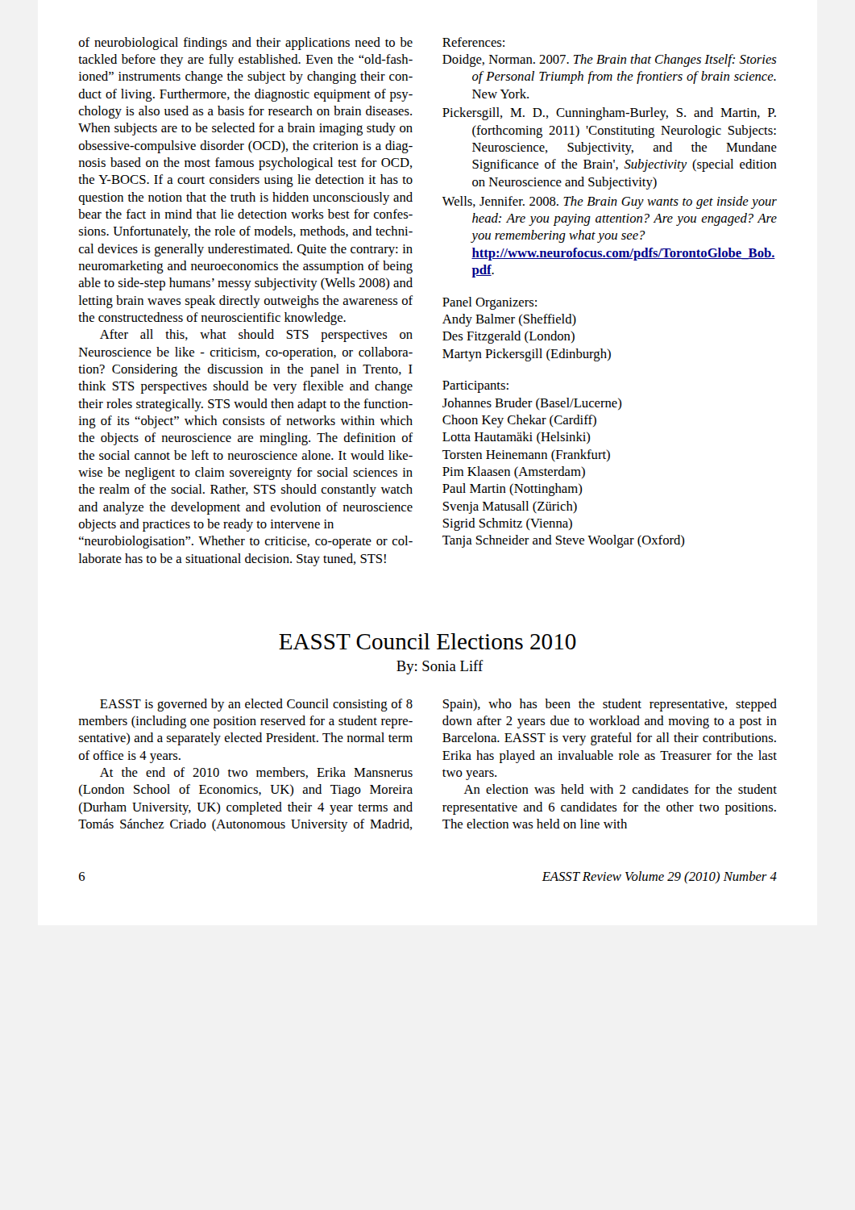of neurobiological findings and their applications need to be tackled before they are fully established. Even the “old-fashioned” instruments change the subject by changing their conduct of living. Furthermore, the diagnostic equipment of psychology is also used as a basis for research on brain diseases. When subjects are to be selected for a brain imaging study on obsessive-compulsive disorder (OCD), the criterion is a diagnosis based on the most famous psychological test for OCD, the Y-BOCS. If a court considers using lie detection it has to question the notion that the truth is hidden unconsciously and bear the fact in mind that lie detection works best for confessions. Unfortunately, the role of models, methods, and technical devices is generally underestimated. Quite the contrary: in neuromarketing and neuroeconomics the assumption of being able to side-step humans’ messy subjectivity (Wells 2008) and letting brain waves speak directly outweighs the awareness of the constructedness of neuroscientific knowledge.
After all this, what should STS perspectives on Neuroscience be like - criticism, co-operation, or collaboration? Considering the discussion in the panel in Trento, I think STS perspectives should be very flexible and change their roles strategically. STS would then adapt to the functioning of its “object” which consists of networks within which the objects of neuroscience are mingling. The definition of the social cannot be left to neuroscience alone. It would likewise be negligent to claim sovereignty for social sciences in the realm of the social. Rather, STS should constantly watch and analyze the development and evolution of neuroscience objects and practices to be ready to intervene in
“neurobiologisation”. Whether to criticise, co-operate or collaborate has to be a situational decision. Stay tuned, STS!
References:
Doidge, Norman. 2007. The Brain that Changes Itself: Stories of Personal Triumph from the frontiers of brain science. New York.
Pickersgill, M. D., Cunningham-Burley, S. and Martin, P. (forthcoming 2011) 'Constituting Neurologic Subjects: Neuroscience, Subjectivity, and the Mundane Significance of the Brain', Subjectivity (special edition on Neuroscience and Subjectivity)
Wells, Jennifer. 2008. The Brain Guy wants to get inside your head: Are you paying attention? Are you engaged? Are you remembering what you see?
http://www.neurofocus.com/pdfs/TorontoGlobe_Bob.pdf.
Panel Organizers:
Andy Balmer (Sheffield)
Des Fitzgerald (London)
Martyn Pickersgill (Edinburgh)
Participants:
Johannes Bruder (Basel/Lucerne)
Choon Key Chekar (Cardiff)
Lotta Hautamäki (Helsinki)
Torsten Heinemann (Frankfurt)
Pim Klaasen (Amsterdam)
Paul Martin (Nottingham)
Svenja Matusall (Zürich)
Sigrid Schmitz (Vienna)
Tanja Schneider and Steve Woolgar (Oxford)
EASST Council Elections 2010
By: Sonia Liff
EASST is governed by an elected Council consisting of 8 members (including one position reserved for a student representative) and a separately elected President. The normal term of office is 4 years.
At the end of 2010 two members, Erika Mansnerus (London School of Economics, UK) and Tiago Moreira (Durham University, UK) completed their 4 year terms and Tomás Sánchez Criado (Autonomous University of Madrid, Spain), who has been the student representative, stepped down after 2 years due to workload and moving to a post in Barcelona. EASST is very grateful for all their contributions. Erika has played an invaluable role as Treasurer for the last two years.
An election was held with 2 candidates for the student representative and 6 candidates for the other two positions. The election was held on line with
6 EASST Review Volume 29 (2010) Number 4